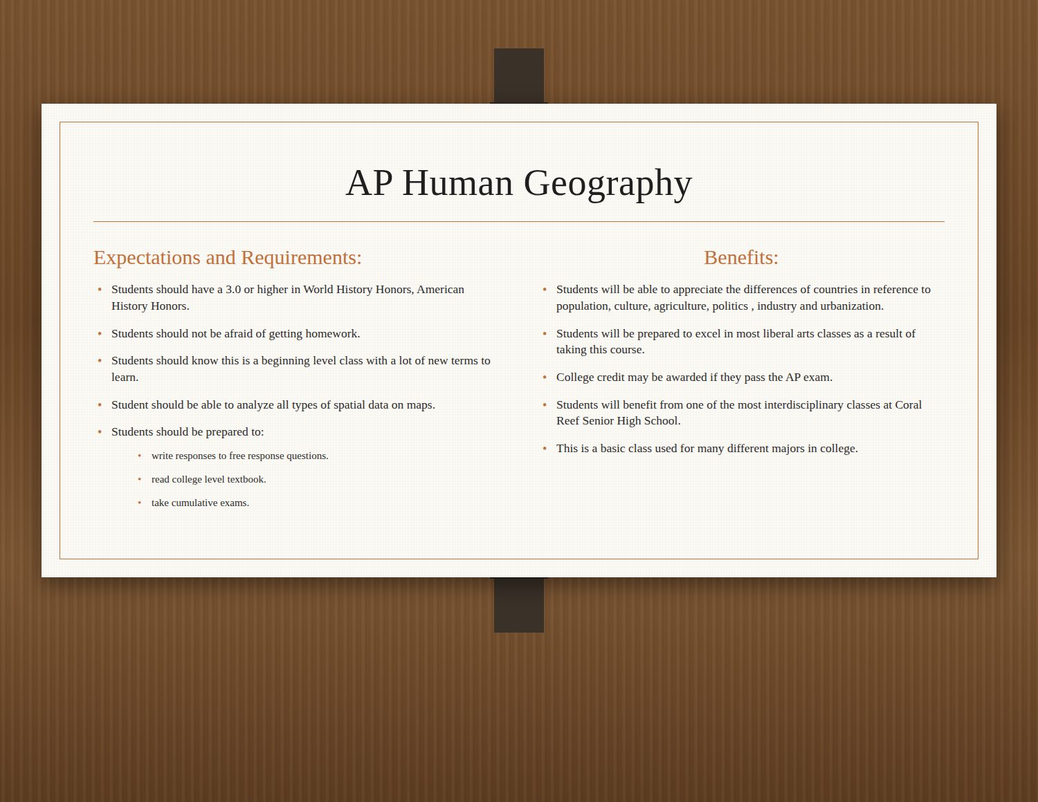AP Human Geography
Expectations and Requirements:
Students should have a 3.0 or higher in World History Honors, American History Honors.
Students should not be afraid of getting homework.
Students should know this is a beginning level class with a lot of new terms to learn.
Student should be able to analyze all types of spatial data on maps.
Students should be prepared to:
write responses to free response questions.
read college level textbook.
take cumulative exams.
Benefits:
Students will be able to appreciate the differences of countries in reference to population, culture, agriculture, politics , industry and urbanization.
Students will be prepared to excel in most liberal arts classes as a result of taking this course.
College credit may be awarded if they pass the AP exam.
Students will benefit from one of the most interdisciplinary classes at Coral Reef Senior High School.
This is a basic class used for many different majors in college.